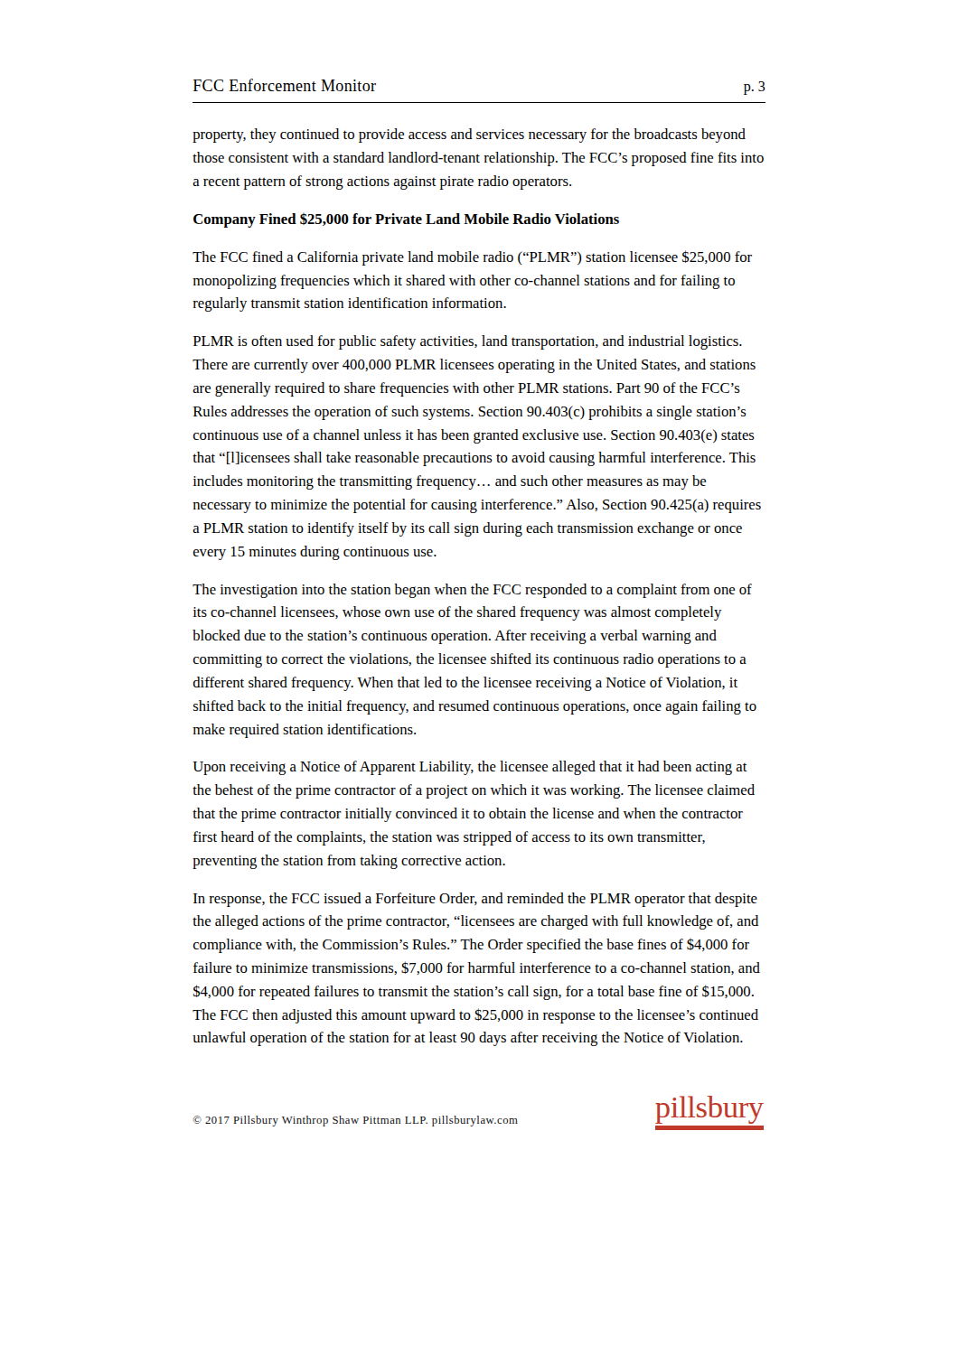FCC Enforcement Monitor
p. 3
property, they continued to provide access and services necessary for the broadcasts beyond those consistent with a standard landlord-tenant relationship. The FCC’s proposed fine fits into a recent pattern of strong actions against pirate radio operators.
Company Fined $25,000 for Private Land Mobile Radio Violations
The FCC fined a California private land mobile radio (“PLMR”) station licensee $25,000 for monopolizing frequencies which it shared with other co-channel stations and for failing to regularly transmit station identification information.
PLMR is often used for public safety activities, land transportation, and industrial logistics. There are currently over 400,000 PLMR licensees operating in the United States, and stations are generally required to share frequencies with other PLMR stations. Part 90 of the FCC’s Rules addresses the operation of such systems. Section 90.403(c) prohibits a single station’s continuous use of a channel unless it has been granted exclusive use. Section 90.403(e) states that “[l]icensees shall take reasonable precautions to avoid causing harmful interference. This includes monitoring the transmitting frequency… and such other measures as may be necessary to minimize the potential for causing interference.” Also, Section 90.425(a) requires a PLMR station to identify itself by its call sign during each transmission exchange or once every 15 minutes during continuous use.
The investigation into the station began when the FCC responded to a complaint from one of its co-channel licensees, whose own use of the shared frequency was almost completely blocked due to the station’s continuous operation. After receiving a verbal warning and committing to correct the violations, the licensee shifted its continuous radio operations to a different shared frequency. When that led to the licensee receiving a Notice of Violation, it shifted back to the initial frequency, and resumed continuous operations, once again failing to make required station identifications.
Upon receiving a Notice of Apparent Liability, the licensee alleged that it had been acting at the behest of the prime contractor of a project on which it was working. The licensee claimed that the prime contractor initially convinced it to obtain the license and when the contractor first heard of the complaints, the station was stripped of access to its own transmitter, preventing the station from taking corrective action.
In response, the FCC issued a Forfeiture Order, and reminded the PLMR operator that despite the alleged actions of the prime contractor, “licensees are charged with full knowledge of, and compliance with, the Commission’s Rules.” The Order specified the base fines of $4,000 for failure to minimize transmissions, $7,000 for harmful interference to a co-channel station, and $4,000 for repeated failures to transmit the station’s call sign, for a total base fine of $15,000. The FCC then adjusted this amount upward to $25,000 in response to the licensee’s continued unlawful operation of the station for at least 90 days after receiving the Notice of Violation.
© 2017 Pillsbury Winthrop Shaw Pittman LLP. pillsburylaw.com
pillsbury